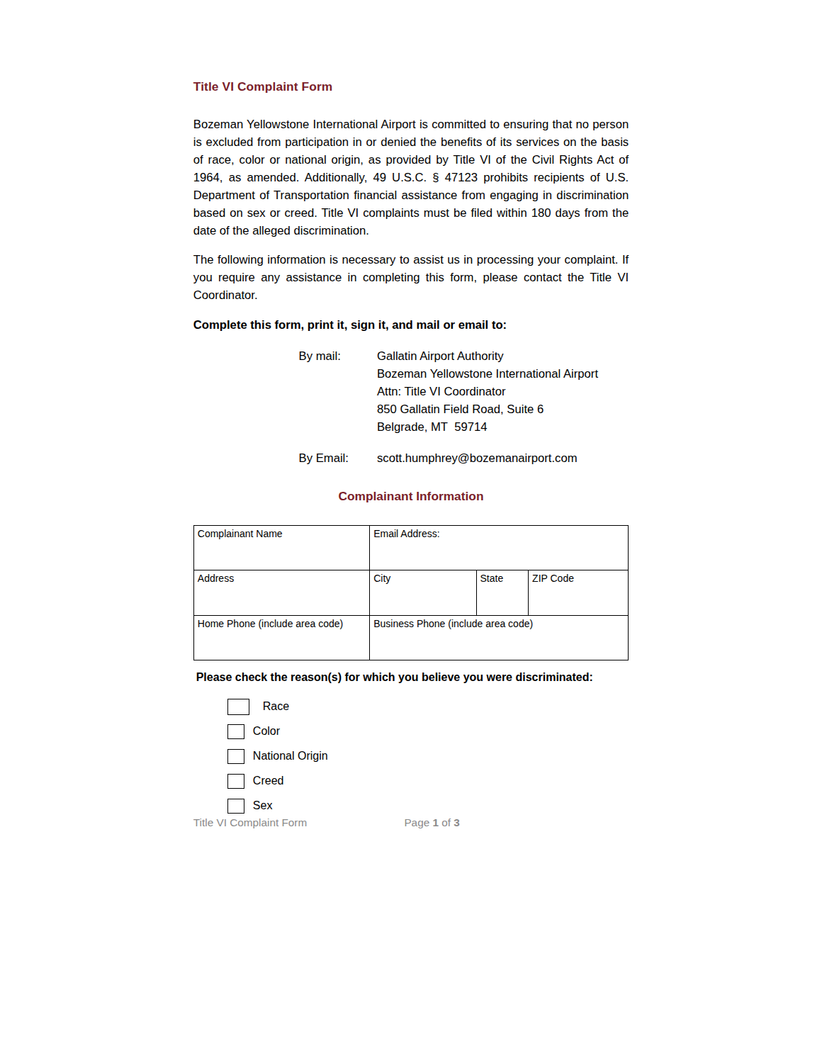Title VI Complaint Form
Bozeman Yellowstone International Airport is committed to ensuring that no person is excluded from participation in or denied the benefits of its services on the basis of race, color or national origin, as provided by Title VI of the Civil Rights Act of 1964, as amended. Additionally, 49 U.S.C. § 47123 prohibits recipients of U.S. Department of Transportation financial assistance from engaging in discrimination based on sex or creed. Title VI complaints must be filed within 180 days from the date of the alleged discrimination.
The following information is necessary to assist us in processing your complaint. If you require any assistance in completing this form, please contact the Title VI Coordinator.
Complete this form, print it, sign it, and mail or email to:
By mail:
Gallatin Airport Authority
Bozeman Yellowstone International Airport
Attn: Title VI Coordinator
850 Gallatin Field Road, Suite 6
Belgrade, MT 59714
By Email:
scott.humphrey@bozemanairport.com
Complainant Information
| Complainant Name | Email Address: |
| Address | City | State | ZIP Code |
| Home Phone (include area code) | Business Phone (include area code) |
Please check the reason(s) for which you believe you were discriminated:
Race
Color
National Origin
Creed
Sex
Title VI Complaint Form
Page 1 of 3